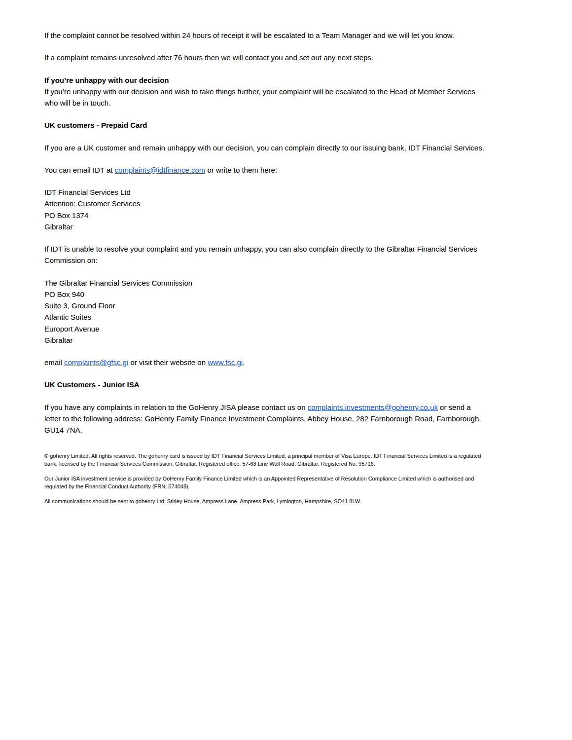If the complaint cannot be resolved within 24 hours of receipt it will be escalated to a Team Manager and we will let you know.
If a complaint remains unresolved after 76 hours then we will contact you and set out any next steps.
If you’re unhappy with our decision
If you’re unhappy with our decision and wish to take things further, your complaint will be escalated to the Head of Member Services who will be in touch.
UK customers - Prepaid Card
If you are a UK customer and remain unhappy with our decision, you can complain directly to our issuing bank, IDT Financial Services.
You can email IDT at complaints@idtfinance.com or write to them here:
IDT Financial Services Ltd Attention: Customer Services PO Box 1374 Gibraltar
If IDT is unable to resolve your complaint and you remain unhappy, you can also complain directly to the Gibraltar Financial Services Commission on:
The Gibraltar Financial Services Commission PO Box 940 Suite 3, Ground Floor Atlantic Suites Europort Avenue Gibraltar
email complaints@gfsc.gi or visit their website on www.fsc.gi.
UK Customers - Junior ISA
If you have any complaints in relation to the GoHenry JISA please contact us on complaints.investments@gohenry.co.uk or send a letter to the following address: GoHenry Family Finance Investment Complaints, Abbey House, 282 Farnborough Road, Farnborough, GU14 7NA.
© gohenry Limited. All rights reserved. The gohenry card is issued by IDT Financial Services Limited, a principal member of Visa Europe. IDT Financial Services Limited is a regulated bank, licensed by the Financial Services Commission, Gibraltar. Registered office: 57-63 Line Wall Road, Gibraltar. Registered No. 95716.
Our Junior ISA investment service is provided by GoHenry Family Finance Limited which is an Appointed Representative of Resolution Compliance Limited which is authorised and regulated by the Financial Conduct Authority (FRN: 574048).
All communications should be sent to gohenry Ltd, Stirley House, Ampress Lane, Ampress Park, Lymington, Hampshire, SO41 8LW.